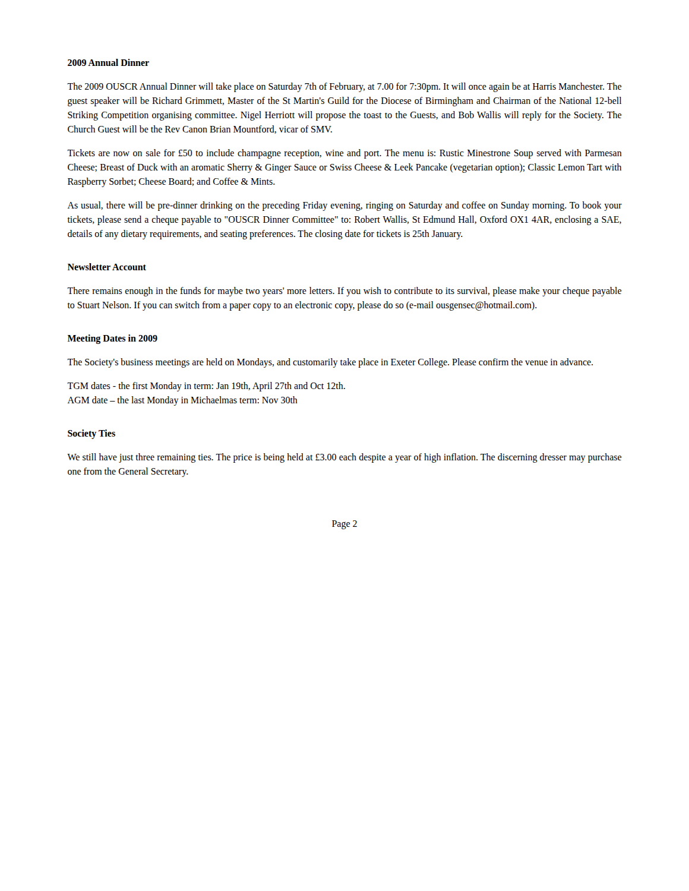2009 Annual Dinner
The 2009 OUSCR Annual Dinner will take place on Saturday 7th of February, at 7.00 for 7:30pm. It will once again be at Harris Manchester. The guest speaker will be Richard Grimmett, Master of the St Martin's Guild for the Diocese of Birmingham and Chairman of the National 12-bell Striking Competition organising committee. Nigel Herriott will propose the toast to the Guests, and Bob Wallis will reply for the Society. The Church Guest will be the Rev Canon Brian Mountford, vicar of SMV.
Tickets are now on sale for £50 to include champagne reception, wine and port. The menu is: Rustic Minestrone Soup served with Parmesan Cheese; Breast of Duck with an aromatic Sherry & Ginger Sauce or Swiss Cheese & Leek Pancake (vegetarian option); Classic Lemon Tart with Raspberry Sorbet; Cheese Board; and Coffee & Mints.
As usual, there will be pre-dinner drinking on the preceding Friday evening, ringing on Saturday and coffee on Sunday morning. To book your tickets, please send a cheque payable to "OUSCR Dinner Committee" to: Robert Wallis, St Edmund Hall, Oxford OX1 4AR, enclosing a SAE, details of any dietary requirements, and seating preferences. The closing date for tickets is 25th January.
Newsletter Account
There remains enough in the funds for maybe two years' more letters. If you wish to contribute to its survival, please make your cheque payable to Stuart Nelson. If you can switch from a paper copy to an electronic copy, please do so (e-mail ousgensec@hotmail.com).
Meeting Dates in 2009
The Society's business meetings are held on Mondays, and customarily take place in Exeter College. Please confirm the venue in advance.
TGM dates - the first Monday in term: Jan 19th, April 27th and Oct 12th.
AGM date – the last Monday in Michaelmas term: Nov 30th
Society Ties
We still have just three remaining ties. The price is being held at £3.00 each despite a year of high inflation. The discerning dresser may purchase one from the General Secretary.
Page 2